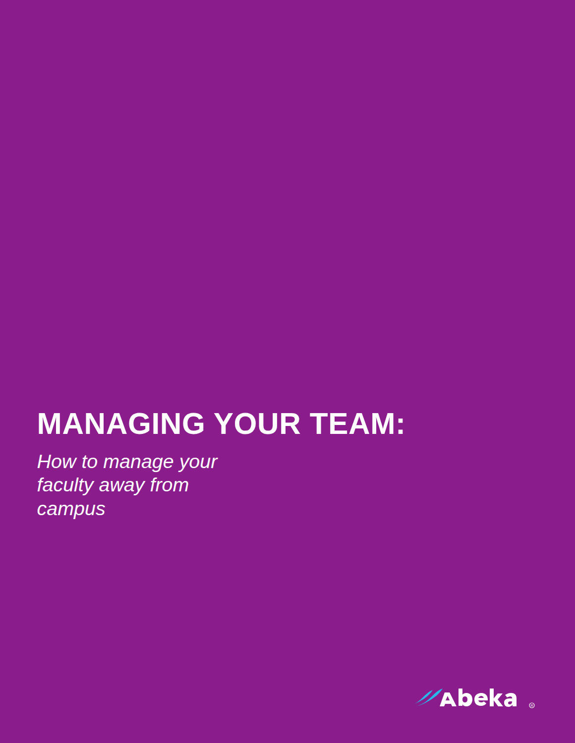Managing Your Team:
How to manage your faculty away from campus
R